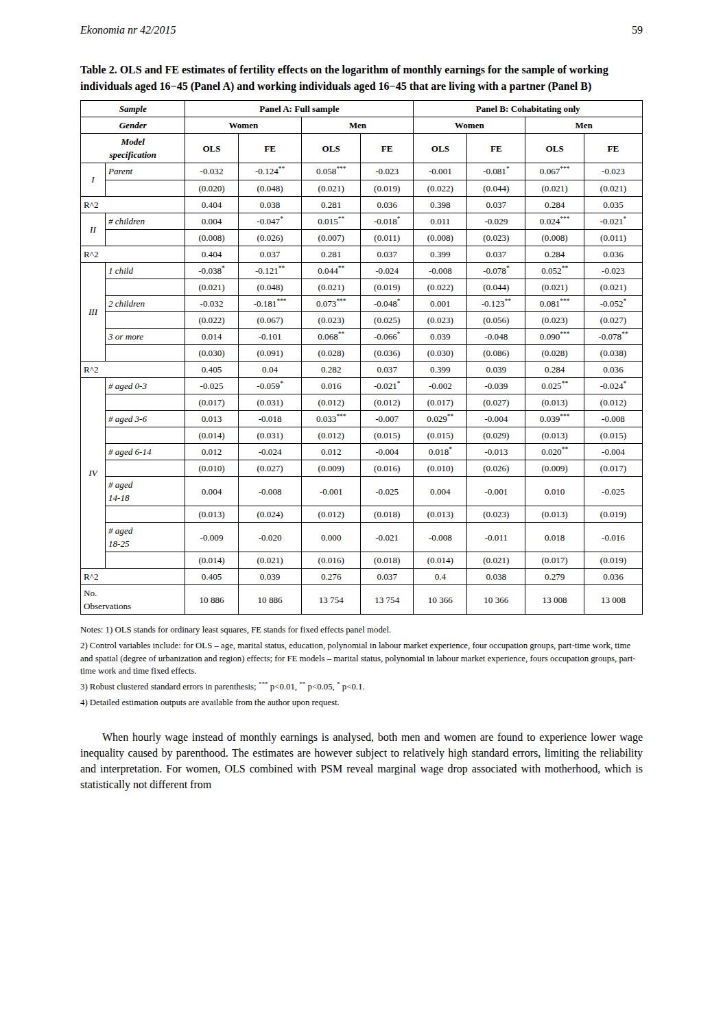Ekonomia nr 42/2015 59
Table 2. OLS and FE estimates of fertility effects on the logarithm of monthly earnings for the sample of working individuals aged 16−45 (Panel A) and working individuals aged 16−45 that are living with a partner (Panel B)
| Sample | Panel A: Full sample | Panel B: Cohabitating only |
| --- | --- | --- |
| Gender | Women | Men | Women | Men |
| Model specification | OLS | FE | OLS | FE | OLS | FE | OLS | FE |
| I | Parent | -0.032 | -0.124 ** | 0.058 *** | -0.023 | -0.001 | -0.081 * | 0.067 *** | -0.023 |
| | (0.020) | (0.048) | (0.021) | (0.019) | (0.022) | (0.044) | (0.021) | (0.021) |
| R^2 | 0.404 | 0.038 | 0.281 | 0.036 | 0.398 | 0.037 | 0.284 | 0.035 |
| II | # children | 0.004 | -0.047 * | 0.015 ** | -0.018 * | 0.011 | -0.029 | 0.024 *** | -0.021 * |
| | (0.008) | (0.026) | (0.007) | (0.011) | (0.008) | (0.023) | (0.008) | (0.011) |
| R^2 | 0.404 | 0.037 | 0.281 | 0.037 | 0.399 | 0.037 | 0.284 | 0.036 |
| III | 1 child | -0.038 * | -0.121 ** | 0.044 ** | -0.024 | -0.008 | -0.078 * | 0.052 ** | -0.023 |
| | (0.021) | (0.048) | (0.021) | (0.019) | (0.022) | (0.044) | (0.021) | (0.021) |
| 2 children | -0.032 | -0.181 *** | 0.073 *** | -0.048 * | 0.001 | -0.123 ** | 0.081 *** | -0.052 * |
| | (0.022) | (0.067) | (0.023) | (0.025) | (0.023) | (0.056) | (0.023) | (0.027) |
| 3 or more | 0.014 | -0.101 | 0.068 ** | -0.066 * | 0.039 | -0.048 | 0.090 *** | -0.078 ** |
| | (0.030) | (0.091) | (0.028) | (0.036) | (0.030) | (0.086) | (0.028) | (0.038) |
| R^2 | 0.405 | 0.04 | 0.282 | 0.037 | 0.399 | 0.039 | 0.284 | 0.036 |
| IV | # aged 0-3 | -0.025 | -0.059 * | 0.016 | -0.021 * | -0.002 | -0.039 | 0.025 ** | -0.024 * |
| | (0.017) | (0.031) | (0.012) | (0.012) | (0.017) | (0.027) | (0.013) | (0.012) |
| # aged 3-6 | 0.013 | -0.018 | 0.033 *** | -0.007 | 0.029 ** | -0.004 | 0.039 *** | -0.008 |
| | (0.014) | (0.031) | (0.012) | (0.015) | (0.015) | (0.029) | (0.013) | (0.015) |
| # aged 6-14 | 0.012 | -0.024 | 0.012 | -0.004 | 0.018 * | -0.013 | 0.020 ** | -0.004 |
| | (0.010) | (0.027) | (0.009) | (0.016) | (0.010) | (0.026) | (0.009) | (0.017) |
| # aged 14-18 | 0.004 | -0.008 | -0.001 | -0.025 | 0.004 | -0.001 | 0.010 | -0.025 |
| | (0.013) | (0.024) | (0.012) | (0.018) | (0.013) | (0.023) | (0.013) | (0.019) |
| # aged 18-25 | -0.009 | -0.020 | 0.000 | -0.021 | -0.008 | -0.011 | 0.018 | -0.016 |
| | (0.014) | (0.021) | (0.016) | (0.018) | (0.014) | (0.021) | (0.017) | (0.019) |
| R^2 | 0.405 | 0.039 | 0.276 | 0.037 | 0.4 | 0.038 | 0.279 | 0.036 |
| No. Observations | 10 886 | 10 886 | 13 754 | 13 754 | 10 366 | 10 366 | 13 008 | 13 008 |
Notes: 1) OLS stands for ordinary least squares, FE stands for fixed effects panel model.
2) Control variables include: for OLS – age, marital status, education, polynomial in labour market experience, four occupation groups, part-time work, time and spatial (degree of urbanization and region) effects; for FE models – marital status, polynomial in labour market experience, fours occupation groups, part-time work and time fixed effects.
3) Robust clustered standard errors in parenthesis; *** p<0.01, ** p<0.05, * p<0.1.
4) Detailed estimation outputs are available from the author upon request.
When hourly wage instead of monthly earnings is analysed, both men and women are found to experience lower wage inequality caused by parenthood. The estimates are however subject to relatively high standard errors, limiting the reliability and interpretation. For women, OLS combined with PSM reveal marginal wage drop associated with motherhood, which is statistically not different from